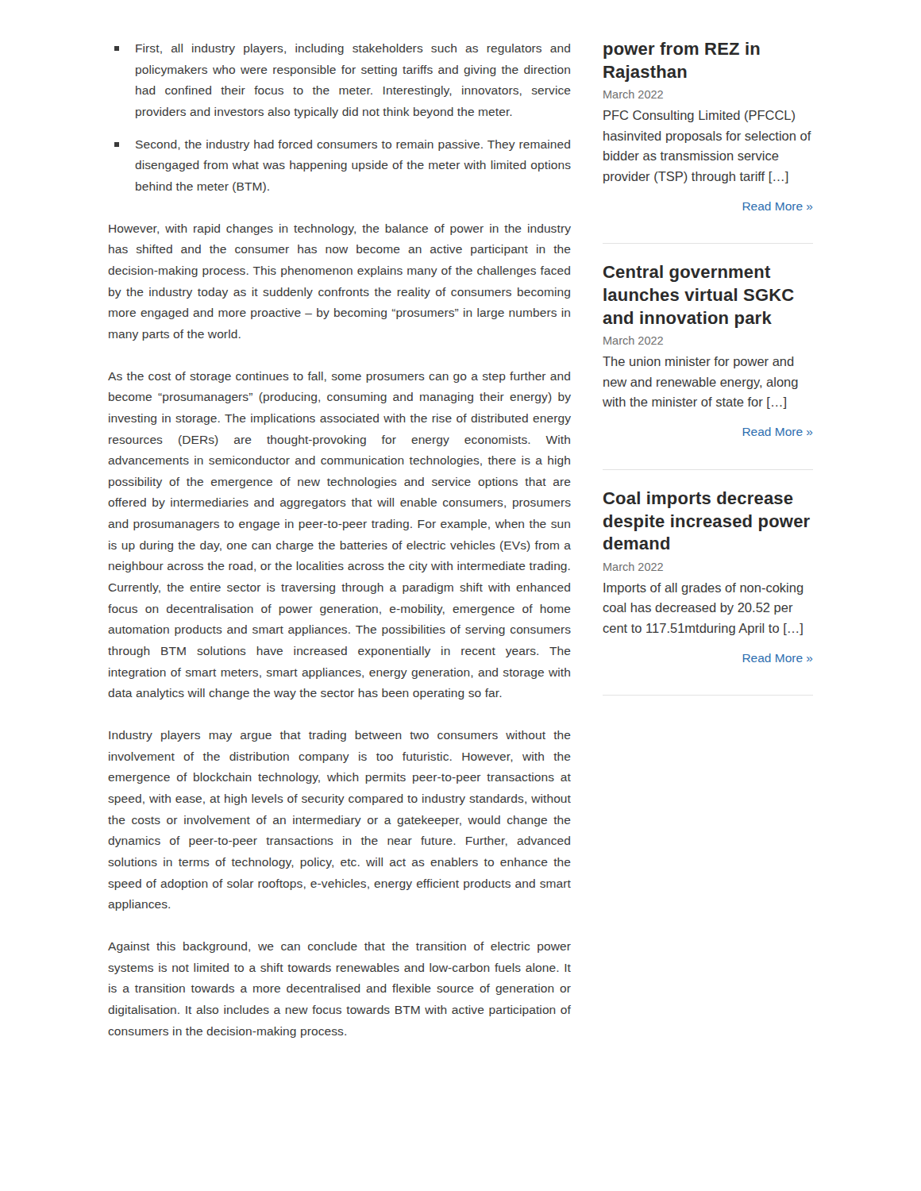First, all industry players, including stakeholders such as regulators and policymakers who were responsible for setting tariffs and giving the direction had confined their focus to the meter. Interestingly, innovators, service providers and investors also typically did not think beyond the meter.
Second, the industry had forced consumers to remain passive. They remained disengaged from what was happening upside of the meter with limited options behind the meter (BTM).
However, with rapid changes in technology, the balance of power in the industry has shifted and the consumer has now become an active participant in the decision-making process. This phenomenon explains many of the challenges faced by the industry today as it suddenly confronts the reality of consumers becoming more engaged and more proactive – by becoming “prosumers” in large numbers in many parts of the world.
As the cost of storage continues to fall, some prosumers can go a step further and become “prosumanagers” (producing, consuming and managing their energy) by investing in storage. The implications associated with the rise of distributed energy resources (DERs) are thought-provoking for energy economists. With advancements in semiconductor and communication technologies, there is a high possibility of the emergence of new technologies and service options that are offered by intermediaries and aggregators that will enable consumers, prosumers and prosumanagers to engage in peer-to-peer trading. For example, when the sun is up during the day, one can charge the batteries of electric vehicles (EVs) from a neighbour across the road, or the localities across the city with intermediate trading. Currently, the entire sector is traversing through a paradigm shift with enhanced focus on decentralisation of power generation, e-mobility, emergence of home automation products and smart appliances. The possibilities of serving consumers through BTM solutions have increased exponentially in recent years. The integration of smart meters, smart appliances, energy generation, and storage with data analytics will change the way the sector has been operating so far.
Industry players may argue that trading between two consumers without the involvement of the distribution company is too futuristic. However, with the emergence of blockchain technology, which permits peer-to-peer transactions at speed, with ease, at high levels of security compared to industry standards, without the costs or involvement of an intermediary or a gatekeeper, would change the dynamics of peer-to-peer transactions in the near future. Further, advanced solutions in terms of technology, policy, etc. will act as enablers to enhance the speed of adoption of solar rooftops, e-vehicles, energy efficient products and smart appliances.
Against this background, we can conclude that the transition of electric po­wer systems is not limited to a shift towards renewables and low-carbon fu­els alone. It is a transition towards a more decentralised and flexible source of generation or digitalisation. It also includes a new focus towards BTM with active participation of consumers in the decision-making process.
power from REZ in Rajasthan
March 2022
PFC Consulting Limited (PFCCL) hasinvited proposals for selection of bidder as transmission service provider (TSP) through tariff […]
Read More »
Central government launches virtual SGKC and innovation park
March 2022
The union minister for power and new and renewable energy, along with the minister of state for […]
Read More »
Coal imports decrease despite increased power demand
March 2022
Imports of all grades of non-coking coal has decreased by 20.52 per cent to 117.51mtduring April to […]
Read More »